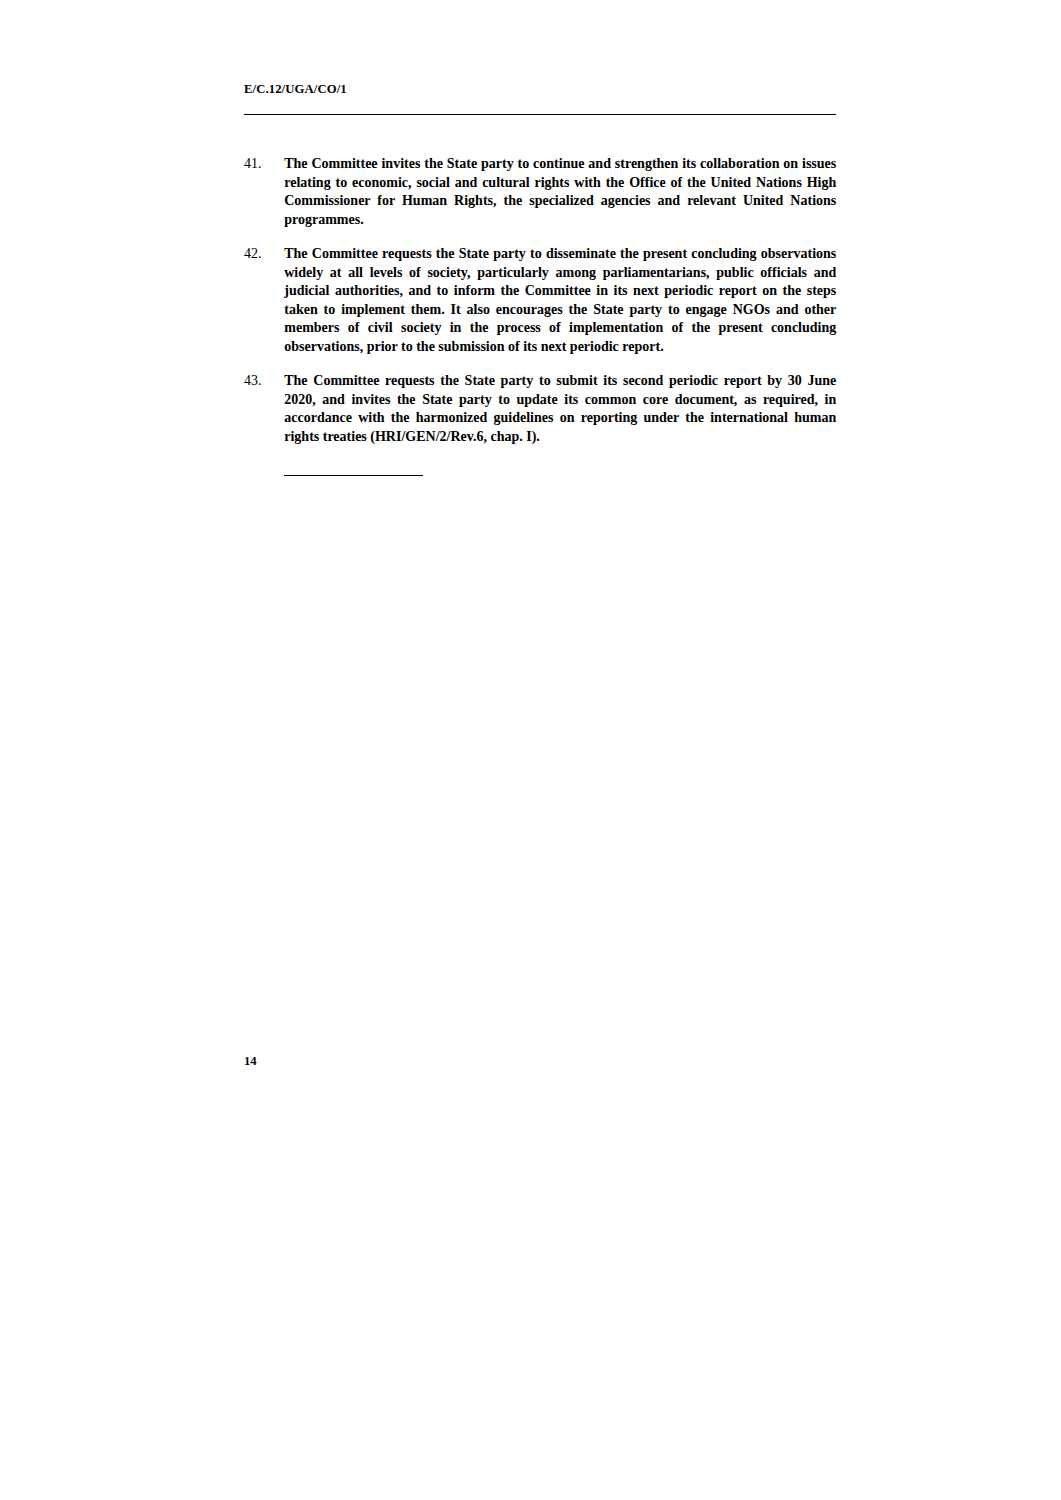E/C.12/UGA/CO/1
41. The Committee invites the State party to continue and strengthen its collaboration on issues relating to economic, social and cultural rights with the Office of the United Nations High Commissioner for Human Rights, the specialized agencies and relevant United Nations programmes.
42. The Committee requests the State party to disseminate the present concluding observations widely at all levels of society, particularly among parliamentarians, public officials and judicial authorities, and to inform the Committee in its next periodic report on the steps taken to implement them. It also encourages the State party to engage NGOs and other members of civil society in the process of implementation of the present concluding observations, prior to the submission of its next periodic report.
43. The Committee requests the State party to submit its second periodic report by 30 June 2020, and invites the State party to update its common core document, as required, in accordance with the harmonized guidelines on reporting under the international human rights treaties (HRI/GEN/2/Rev.6, chap. I).
14